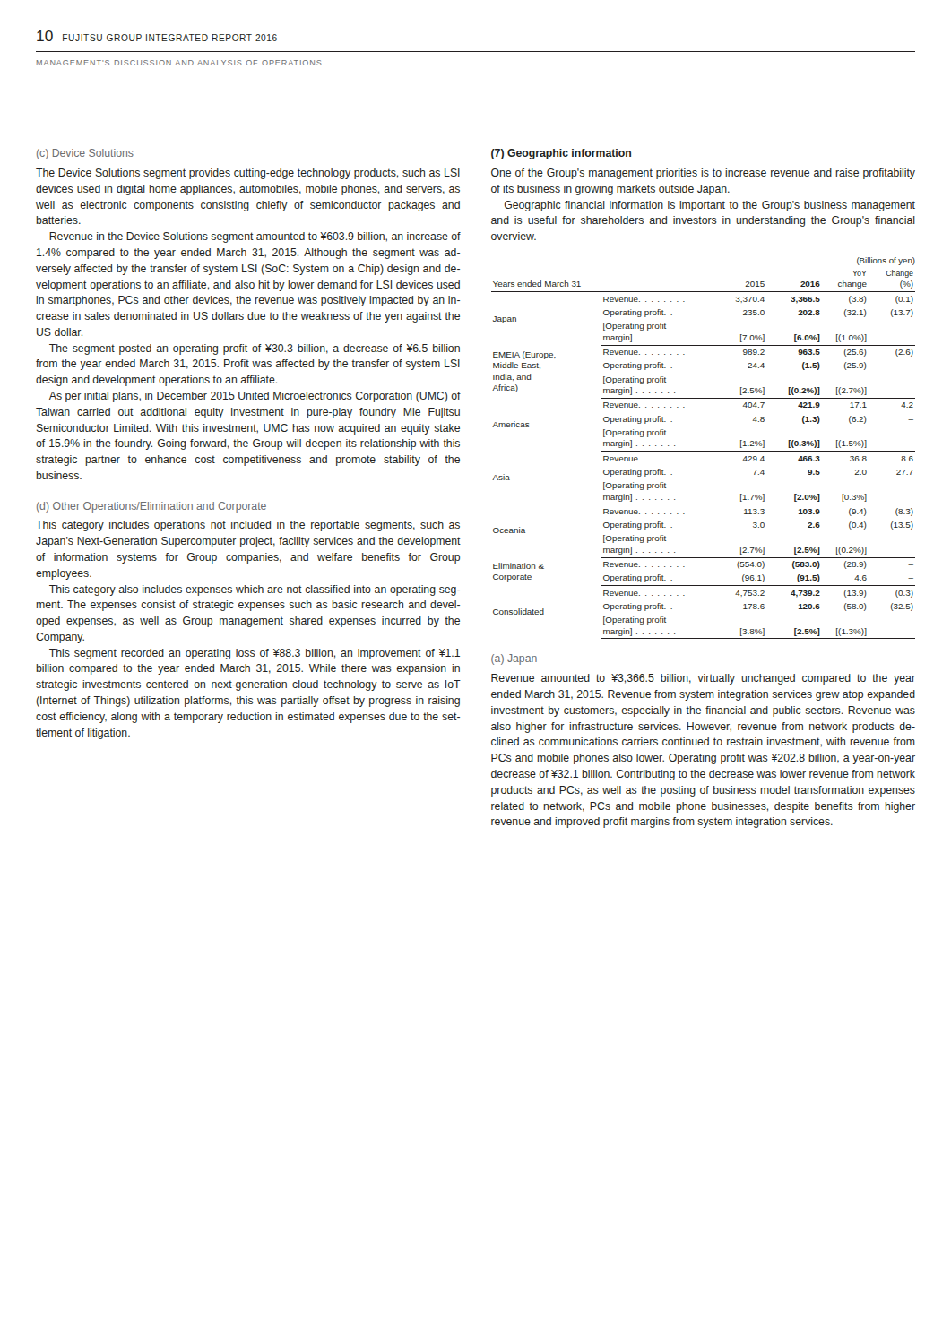10 Fujitsu Group Integrated Report 2016
Management's Discussion and Analysis of Operations
(c) Device Solutions
The Device Solutions segment provides cutting-edge technology products, such as LSI devices used in digital home appliances, automobiles, mobile phones, and servers, as well as electronic components consisting chiefly of semiconductor packages and batteries.
Revenue in the Device Solutions segment amounted to ¥603.9 billion, an increase of 1.4% compared to the year ended March 31, 2015. Although the segment was adversely affected by the transfer of system LSI (SoC: System on a Chip) design and development operations to an affiliate, and also hit by lower demand for LSI devices used in smartphones, PCs and other devices, the revenue was positively impacted by an increase in sales denominated in US dollars due to the weakness of the yen against the US dollar.
The segment posted an operating profit of ¥30.3 billion, a decrease of ¥6.5 billion from the year ended March 31, 2015. Profit was affected by the transfer of system LSI design and development operations to an affiliate.
As per initial plans, in December 2015 United Microelectronics Corporation (UMC) of Taiwan carried out additional equity investment in pure-play foundry Mie Fujitsu Semiconductor Limited. With this investment, UMC has now acquired an equity stake of 15.9% in the foundry. Going forward, the Group will deepen its relationship with this strategic partner to enhance cost competitiveness and promote stability of the business.
(d) Other Operations/Elimination and Corporate
This category includes operations not included in the reportable segments, such as Japan's Next-Generation Supercomputer project, facility services and the development of information systems for Group companies, and welfare benefits for Group employees.
This category also includes expenses which are not classified into an operating segment. The expenses consist of strategic expenses such as basic research and developed expenses, as well as Group management shared expenses incurred by the Company.
This segment recorded an operating loss of ¥88.3 billion, an improvement of ¥1.1 billion compared to the year ended March 31, 2015. While there was expansion in strategic investments centered on next-generation cloud technology to serve as IoT (Internet of Things) utilization platforms, this was partially offset by progress in raising cost efficiency, along with a temporary reduction in estimated expenses due to the settlement of litigation.
(7) Geographic information
One of the Group's management priorities is to increase revenue and raise profitability of its business in growing markets outside Japan.
Geographic financial information is important to the Group's business management and is useful for shareholders and investors in understanding the Group's financial overview.
(Billions of yen)
| Years ended March 31 | | 2015 | 2016 | YoY change | Change (%) |
| --- | --- | --- | --- | --- | --- |
| Japan | Revenue . . . . . . . . | 3,370.4 | 3,366.5 | (3.8) | (0.1) |
| Operating profit . . | 235.0 | 202.8 | (32.1) | (13.7) |
| [Operating profit margin] . . . . . . . | [7.0%] | [6.0%] | [(1.0%)] | |
| EMEIA (Europe, Middle East, India, and Africa) | Revenue . . . . . . . . | 989.2 | 963.5 | (25.6) | (2.6) |
| Operating profit . . | 24.4 | (1.5) | (25.9) | – |
| [Operating profit margin] . . . . . . . | [2.5%] | [(0.2%)] | [(2.7%)] | |
| Americas | Revenue . . . . . . . . | 404.7 | 421.9 | 17.1 | 4.2 |
| Operating profit . . | 4.8 | (1.3) | (6.2) | – |
| [Operating profit margin] . . . . . . . | [1.2%] | [(0.3%)] | [(1.5%)] | |
| Asia | Revenue . . . . . . . . | 429.4 | 466.3 | 36.8 | 8.6 |
| Operating profit . . | 7.4 | 9.5 | 2.0 | 27.7 |
| [Operating profit margin] . . . . . . . | [1.7%] | [2.0%] | [0.3%] | |
| Oceania | Revenue . . . . . . . . | 113.3 | 103.9 | (9.4) | (8.3) |
| Operating profit . . | 3.0 | 2.6 | (0.4) | (13.5) |
| [Operating profit margin] . . . . . . . | [2.7%] | [2.5%] | [(0.2%)] | |
| Elimination & Corporate | Revenue . . . . . . . . | (554.0) | (583.0) | (28.9) | – |
| Operating profit . . | (96.1) | (91.5) | 4.6 | – |
| Consolidated | Revenue . . . . . . . . | 4,753.2 | 4,739.2 | (13.9) | (0.3) |
| Operating profit . . | 178.6 | 120.6 | (58.0) | (32.5) |
| [Operating profit margin] . . . . . . . | [3.8%] | [2.5%] | [(1.3%)] | |
(a) Japan
Revenue amounted to ¥3,366.5 billion, virtually unchanged compared to the year ended March 31, 2015. Revenue from system integration services grew atop expanded investment by customers, especially in the financial and public sectors. Revenue was also higher for infrastructure services. However, revenue from network products declined as communications carriers continued to restrain investment, with revenue from PCs and mobile phones also lower. Operating profit was ¥202.8 billion, a year-on-year decrease of ¥32.1 billion. Contributing to the decrease was lower revenue from network products and PCs, as well as the posting of business model transformation expenses related to network, PCs and mobile phone businesses, despite benefits from higher revenue and improved profit margins from system integration services.